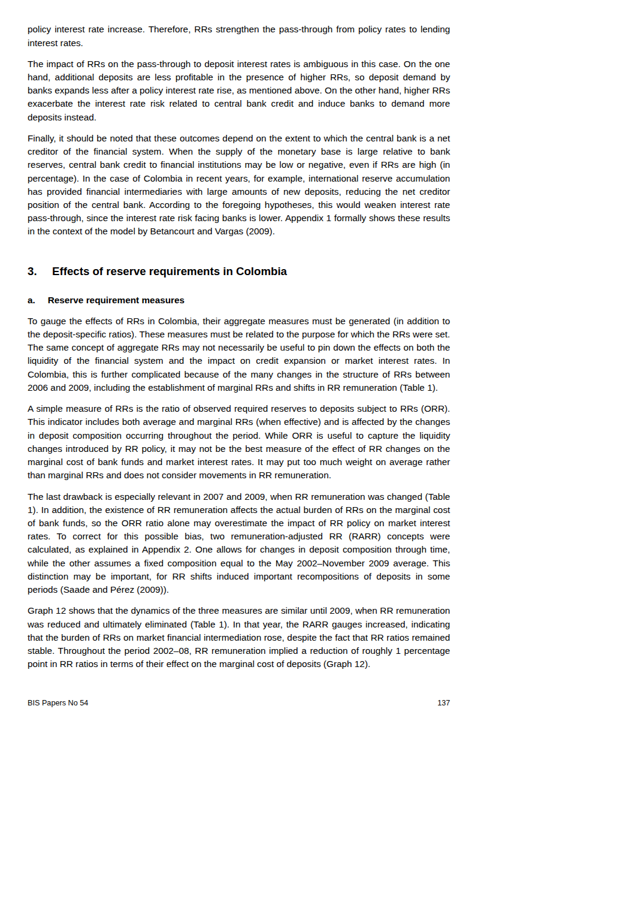policy interest rate increase. Therefore, RRs strengthen the pass-through from policy rates to lending interest rates.
The impact of RRs on the pass-through to deposit interest rates is ambiguous in this case. On the one hand, additional deposits are less profitable in the presence of higher RRs, so deposit demand by banks expands less after a policy interest rate rise, as mentioned above. On the other hand, higher RRs exacerbate the interest rate risk related to central bank credit and induce banks to demand more deposits instead.
Finally, it should be noted that these outcomes depend on the extent to which the central bank is a net creditor of the financial system. When the supply of the monetary base is large relative to bank reserves, central bank credit to financial institutions may be low or negative, even if RRs are high (in percentage). In the case of Colombia in recent years, for example, international reserve accumulation has provided financial intermediaries with large amounts of new deposits, reducing the net creditor position of the central bank. According to the foregoing hypotheses, this would weaken interest rate pass-through, since the interest rate risk facing banks is lower. Appendix 1 formally shows these results in the context of the model by Betancourt and Vargas (2009).
3. Effects of reserve requirements in Colombia
a. Reserve requirement measures
To gauge the effects of RRs in Colombia, their aggregate measures must be generated (in addition to the deposit-specific ratios). These measures must be related to the purpose for which the RRs were set. The same concept of aggregate RRs may not necessarily be useful to pin down the effects on both the liquidity of the financial system and the impact on credit expansion or market interest rates. In Colombia, this is further complicated because of the many changes in the structure of RRs between 2006 and 2009, including the establishment of marginal RRs and shifts in RR remuneration (Table 1).
A simple measure of RRs is the ratio of observed required reserves to deposits subject to RRs (ORR). This indicator includes both average and marginal RRs (when effective) and is affected by the changes in deposit composition occurring throughout the period. While ORR is useful to capture the liquidity changes introduced by RR policy, it may not be the best measure of the effect of RR changes on the marginal cost of bank funds and market interest rates. It may put too much weight on average rather than marginal RRs and does not consider movements in RR remuneration.
The last drawback is especially relevant in 2007 and 2009, when RR remuneration was changed (Table 1). In addition, the existence of RR remuneration affects the actual burden of RRs on the marginal cost of bank funds, so the ORR ratio alone may overestimate the impact of RR policy on market interest rates. To correct for this possible bias, two remuneration-adjusted RR (RARR) concepts were calculated, as explained in Appendix 2. One allows for changes in deposit composition through time, while the other assumes a fixed composition equal to the May 2002–November 2009 average. This distinction may be important, for RR shifts induced important recompositions of deposits in some periods (Saade and Pérez (2009)).
Graph 12 shows that the dynamics of the three measures are similar until 2009, when RR remuneration was reduced and ultimately eliminated (Table 1). In that year, the RARR gauges increased, indicating that the burden of RRs on market financial intermediation rose, despite the fact that RR ratios remained stable. Throughout the period 2002–08, RR remuneration implied a reduction of roughly 1 percentage point in RR ratios in terms of their effect on the marginal cost of deposits (Graph 12).
BIS Papers No 54 137